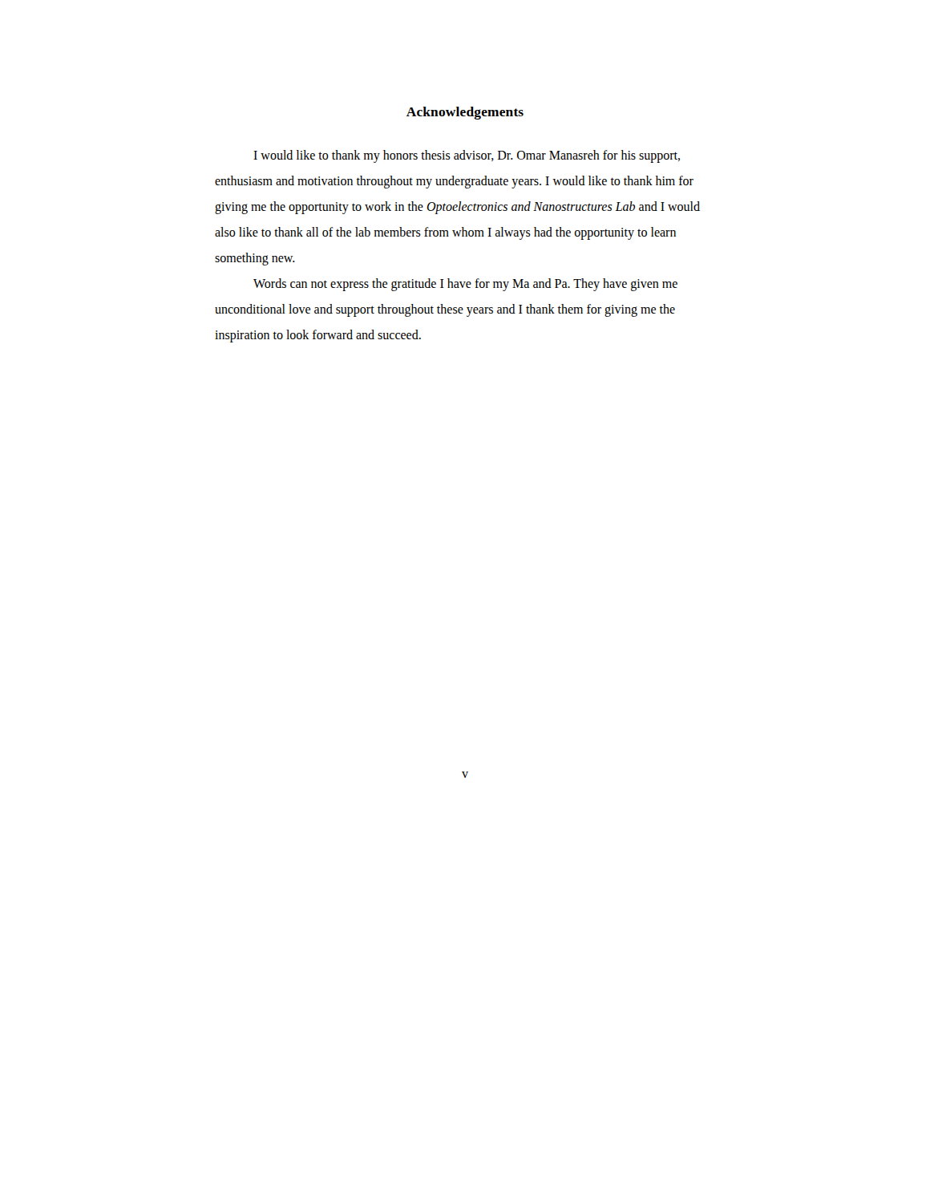Acknowledgements
I would like to thank my honors thesis advisor, Dr. Omar Manasreh for his support, enthusiasm and motivation throughout my undergraduate years. I would like to thank him for giving me the opportunity to work in the Optoelectronics and Nanostructures Lab and I would also like to thank all of the lab members from whom I always had the opportunity to learn something new.
Words can not express the gratitude I have for my Ma and Pa. They have given me unconditional love and support throughout these years and I thank them for giving me the inspiration to look forward and succeed.
v